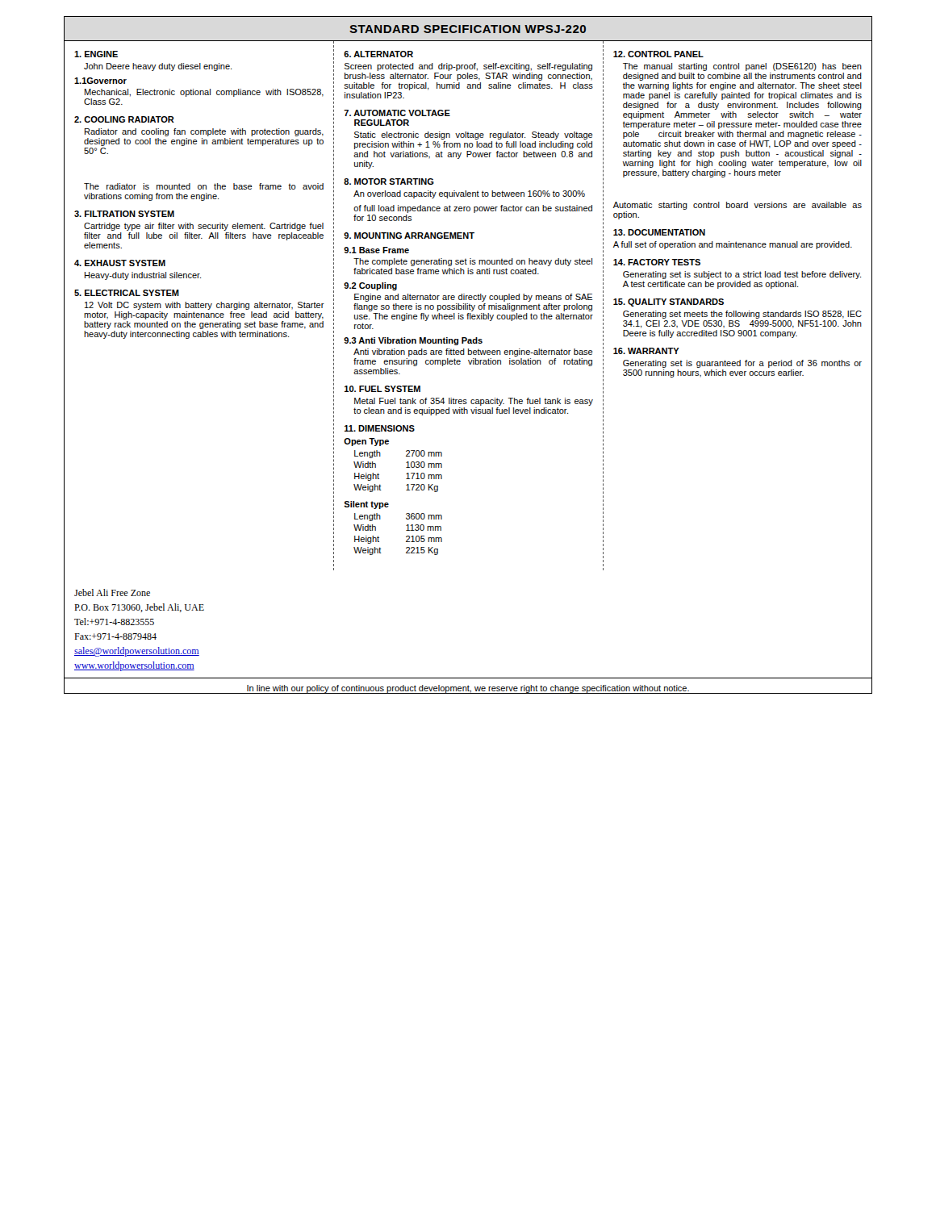STANDARD SPECIFICATION WPSJ-220
1. ENGINE
John Deere heavy duty diesel engine.
1.1Governor
Mechanical, Electronic optional compliance with ISO8528, Class G2.
2. COOLING RADIATOR
Radiator and cooling fan complete with protection guards, designed to cool the engine in ambient temperatures up to 50° C.
The radiator is mounted on the base frame to avoid vibrations coming from the engine.
3. FILTRATION SYSTEM
Cartridge type air filter with security element. Cartridge fuel filter and full lube oil filter. All filters have replaceable elements.
4. EXHAUST SYSTEM
Heavy-duty industrial silencer.
5. ELECTRICAL SYSTEM
12 Volt DC system with battery charging alternator, Starter motor, High-capacity maintenance free lead acid battery, battery rack mounted on the generating set base frame, and heavy-duty interconnecting cables with terminations.
6. ALTERNATOR
Screen protected and drip-proof, self-exciting, self-regulating brush-less alternator. Four poles, STAR winding connection, suitable for tropical, humid and saline climates. H class insulation IP23.
7. AUTOMATIC VOLTAGE
REGULATOR
Static electronic design voltage regulator. Steady voltage precision within + 1 % from no load to full load including cold and hot variations, at any Power factor between 0.8 and unity.
8. MOTOR STARTING
An overload capacity equivalent to between 160% to 300%
of full load impedance at zero power factor can be sustained for 10 seconds
9. MOUNTING ARRANGEMENT
9.1 Base Frame
The complete generating set is mounted on heavy duty steel fabricated base frame which is anti rust coated.
9.2 Coupling
Engine and alternator are directly coupled by means of SAE flange so there is no possibility of misalignment after prolong use. The engine fly wheel is flexibly coupled to the alternator rotor.
9.3 Anti Vibration Mounting Pads
Anti vibration pads are fitted between engine-alternator base frame ensuring complete vibration isolation of rotating assemblies.
10. FUEL SYSTEM
Metal Fuel tank of 354 litres capacity. The fuel tank is easy to clean and is equipped with visual fuel level indicator.
11. DIMENSIONS
Open Type
| Length | 2700 mm |
| Width | 1030 mm |
| Height | 1710 mm |
| Weight | 1720 Kg |
Silent type
| Length | 3600 mm |
| Width | 1130 mm |
| Height | 2105 mm |
| Weight | 2215 Kg |
12. CONTROL PANEL
The manual starting control panel (DSE6120) has been designed and built to combine all the instruments control and the warning lights for engine and alternator. The sheet steel made panel is carefully painted for tropical climates and is designed for a dusty environment. Includes following equipment Ammeter with selector switch – water temperature meter – oil pressure meter- moulded case three pole circuit breaker with thermal and magnetic release - automatic shut down in case of HWT, LOP and over speed - starting key and stop push button - acoustical signal - warning light for high cooling water temperature, low oil pressure, battery charging - hours meter
Automatic starting control board versions are available as option.
13. DOCUMENTATION
A full set of operation and maintenance manual are provided.
14. FACTORY TESTS
Generating set is subject to a strict load test before delivery. A test certificate can be provided as optional.
15. QUALITY STANDARDS
Generating set meets the following standards ISO 8528, IEC 34.1, CEI 2.3, VDE 0530, BS 4999-5000, NF51-100. John Deere is fully accredited ISO 9001 company.
16. WARRANTY
Generating set is guaranteed for a period of 36 months or 3500 running hours, which ever occurs earlier.
Jebel Ali Free Zone
P.O. Box 713060, Jebel Ali, UAE
Tel:+971-4-8823555
Fax:+971-4-8879484
sales@worldpowersolution.com
www.worldpowersolution.com
In line with our policy of continuous product development, we reserve right to change specification without notice.